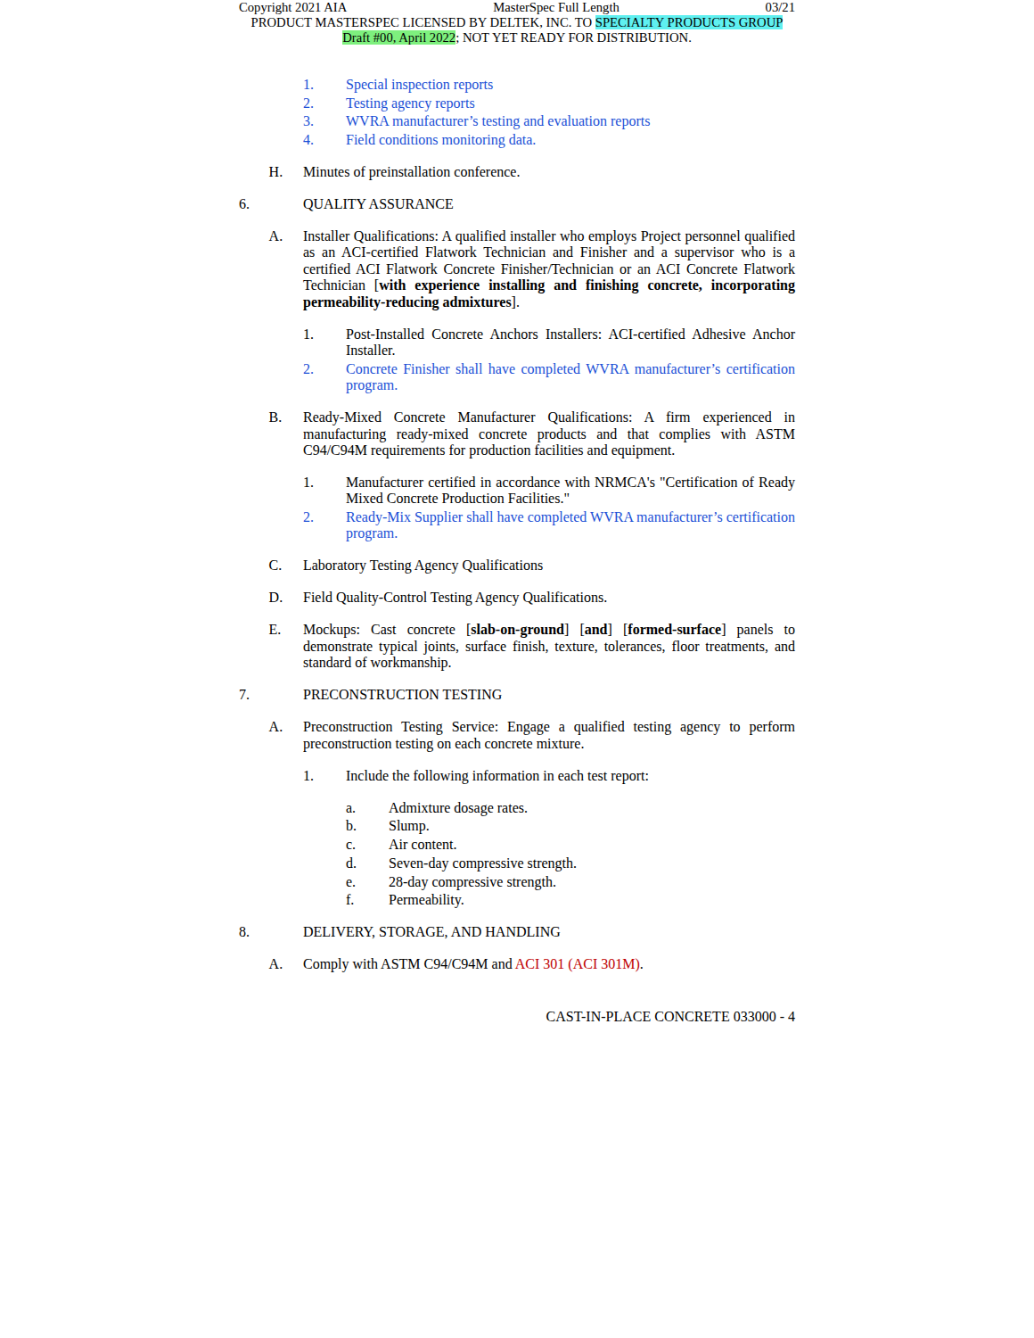Copyright 2021 AIA MasterSpec Full Length 03/21
PRODUCT MASTERSPEC LICENSED BY DELTEK, INC. TO SPECIALTY PRODUCTS GROUP
Draft #00, April 2022; NOT YET READY FOR DISTRIBUTION.
1. Special inspection reports
2. Testing agency reports
3. WVRA manufacturer’s testing and evaluation reports
4. Field conditions monitoring data.
H. Minutes of preinstallation conference.
6. QUALITY ASSURANCE
A. Installer Qualifications: A qualified installer who employs Project personnel qualified as an ACI-certified Flatwork Technician and Finisher and a supervisor who is a certified ACI Flatwork Concrete Finisher/Technician or an ACI Concrete Flatwork Technician [with experience installing and finishing concrete, incorporating permeability-reducing admixtures].
1. Post-Installed Concrete Anchors Installers: ACI-certified Adhesive Anchor Installer.
2. Concrete Finisher shall have completed WVRA manufacturer’s certification program.
B. Ready-Mixed Concrete Manufacturer Qualifications: A firm experienced in manufacturing ready-mixed concrete products and that complies with ASTM C94/C94M requirements for production facilities and equipment.
1. Manufacturer certified in accordance with NRMCA's "Certification of Ready Mixed Concrete Production Facilities."
2. Ready-Mix Supplier shall have completed WVRA manufacturer’s certification program.
C. Laboratory Testing Agency Qualifications
D. Field Quality-Control Testing Agency Qualifications.
E. Mockups: Cast concrete [slab-on-ground] [and] [formed-surface] panels to demonstrate typical joints, surface finish, texture, tolerances, floor treatments, and standard of workmanship.
7. PRECONSTRUCTION TESTING
A. Preconstruction Testing Service: Engage a qualified testing agency to perform preconstruction testing on each concrete mixture.
1. Include the following information in each test report:
a. Admixture dosage rates.
b. Slump.
c. Air content.
d. Seven-day compressive strength.
e. 28-day compressive strength.
f. Permeability.
8. DELIVERY, STORAGE, AND HANDLING
A. Comply with ASTM C94/C94M and ACI 301 (ACI 301M).
CAST-IN-PLACE CONCRETE 033000 - 4